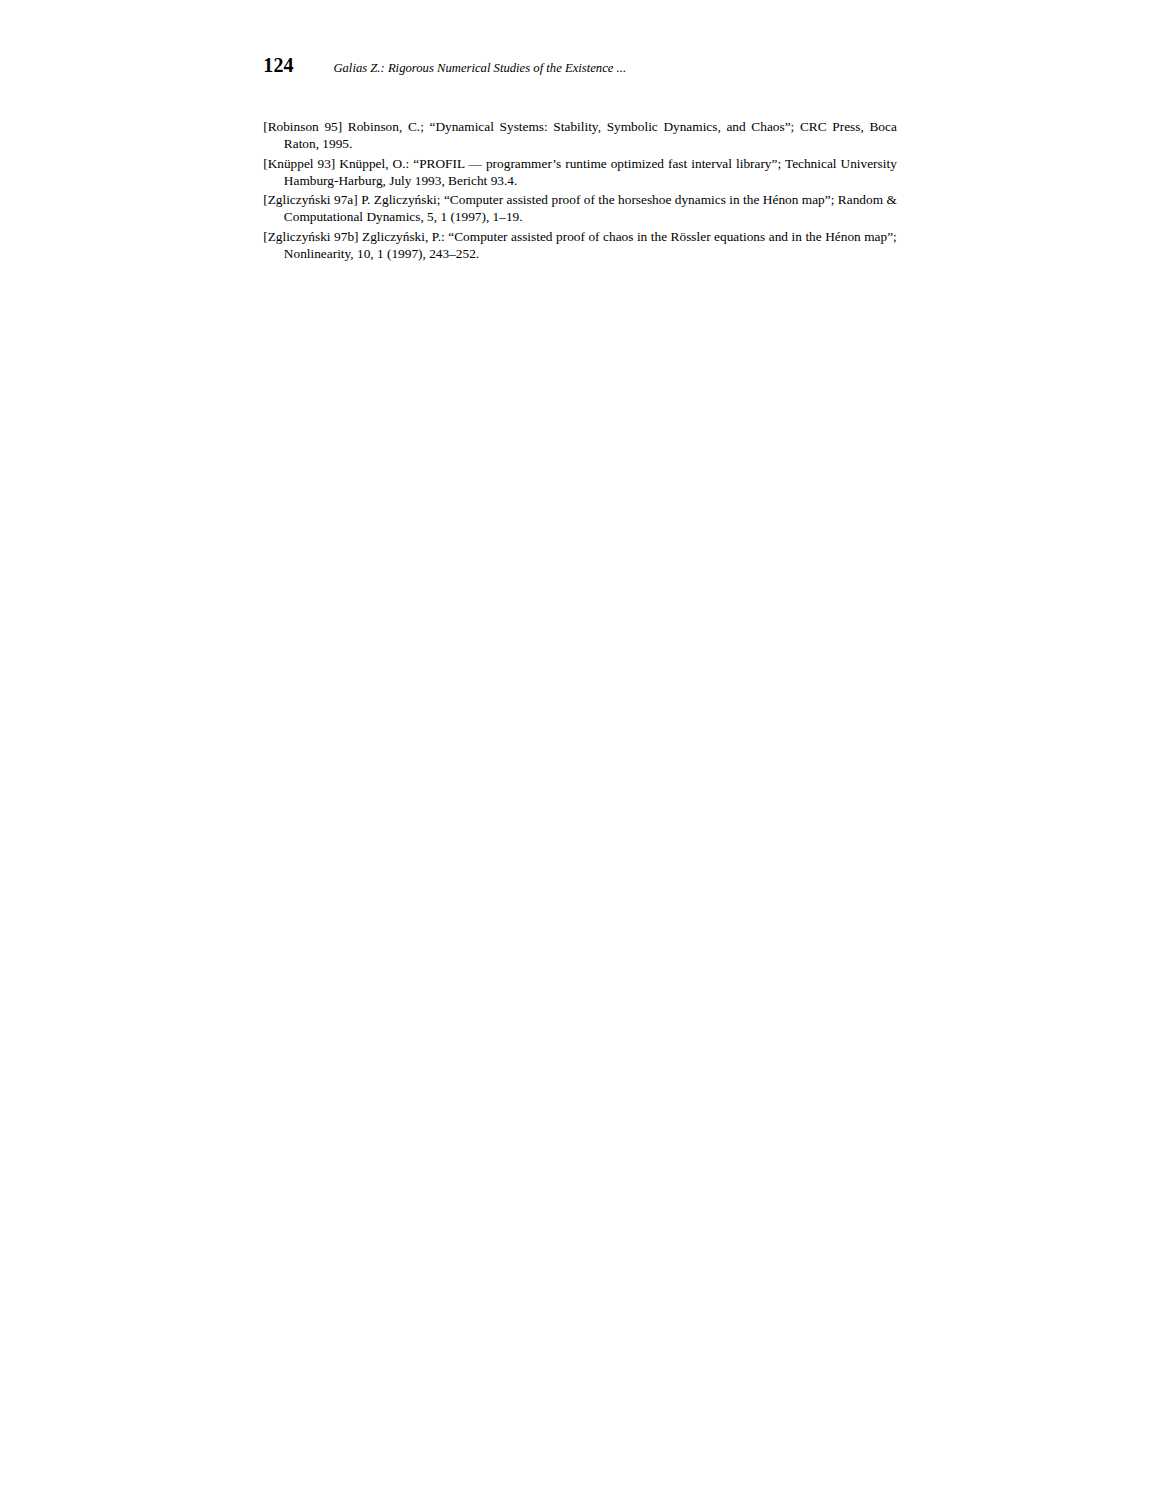124
Galias Z.: Rigorous Numerical Studies of the Existence ...
[Robinson 95] Robinson, C.; “Dynamical Systems: Stability, Symbolic Dynamics, and Chaos”; CRC Press, Boca Raton, 1995.
[Knüppel 93] Knüppel, O.: “PROFIL — programmer’s runtime optimized fast interval library”; Technical University Hamburg-Harburg, July 1993, Bericht 93.4.
[Zgliczyński 97a] P. Zgliczyński; “Computer assisted proof of the horseshoe dynamics in the Hénon map”; Random & Computational Dynamics, 5, 1 (1997), 1–19.
[Zgliczyński 97b] Zgliczyński, P.: “Computer assisted proof of chaos in the Rössler equations and in the Hénon map”; Nonlinearity, 10, 1 (1997), 243–252.